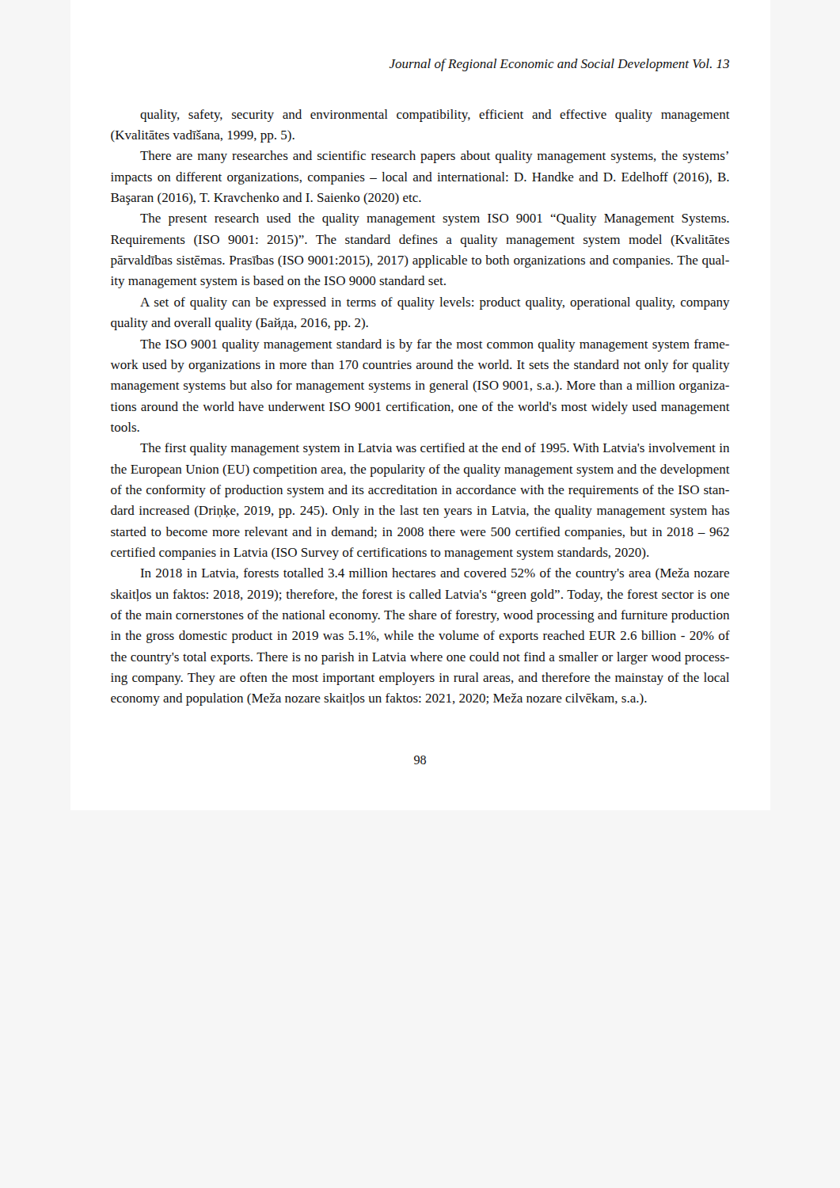Journal of Regional Economic and Social Development Vol. 13
quality, safety, security and environmental compatibility, efficient and effective quality management (Kvalitātes vadīšana, 1999, pp. 5).
There are many researches and scientific research papers about quality management systems, the systems’ impacts on different organizations, companies – local and international: D. Handke and D. Edelhoff (2016), B. Başaran (2016), T. Kravchenko and I. Saienko (2020) etc.
The present research used the quality management system ISO 9001 “Quality Management Systems. Requirements (ISO 9001: 2015)”. The standard defines a quality management system model (Kvalitātes pārvaldības sistēmas. Prasības (ISO 9001:2015), 2017) applicable to both organizations and companies. The quality management system is based on the ISO 9000 standard set.
A set of quality can be expressed in terms of quality levels: product quality, operational quality, company quality and overall quality (Байда, 2016, pp. 2).
The ISO 9001 quality management standard is by far the most common quality management system framework used by organizations in more than 170 countries around the world. It sets the standard not only for quality management systems but also for management systems in general (ISO 9001, s.a.). More than a million organizations around the world have underwent ISO 9001 certification, one of the world's most widely used management tools.
The first quality management system in Latvia was certified at the end of 1995. With Latvia's involvement in the European Union (EU) competition area, the popularity of the quality management system and the development of the conformity of production system and its accreditation in accordance with the requirements of the ISO standard increased (Driņķe, 2019, pp. 245). Only in the last ten years in Latvia, the quality management system has started to become more relevant and in demand; in 2008 there were 500 certified companies, but in 2018 – 962 certified companies in Latvia (ISO Survey of certifications to management system standards, 2020).
In 2018 in Latvia, forests totalled 3.4 million hectares and covered 52% of the country's area (Meža nozare skaitļos un faktos: 2018, 2019); therefore, the forest is called Latvia's “green gold”. Today, the forest sector is one of the main cornerstones of the national economy. The share of forestry, wood processing and furniture production in the gross domestic product in 2019 was 5.1%, while the volume of exports reached EUR 2.6 billion - 20% of the country's total exports. There is no parish in Latvia where one could not find a smaller or larger wood processing company. They are often the most important employers in rural areas, and therefore the mainstay of the local economy and population (Meža nozare skaitļos un faktos: 2021, 2020; Meža nozare cilvēkam, s.a.).
98